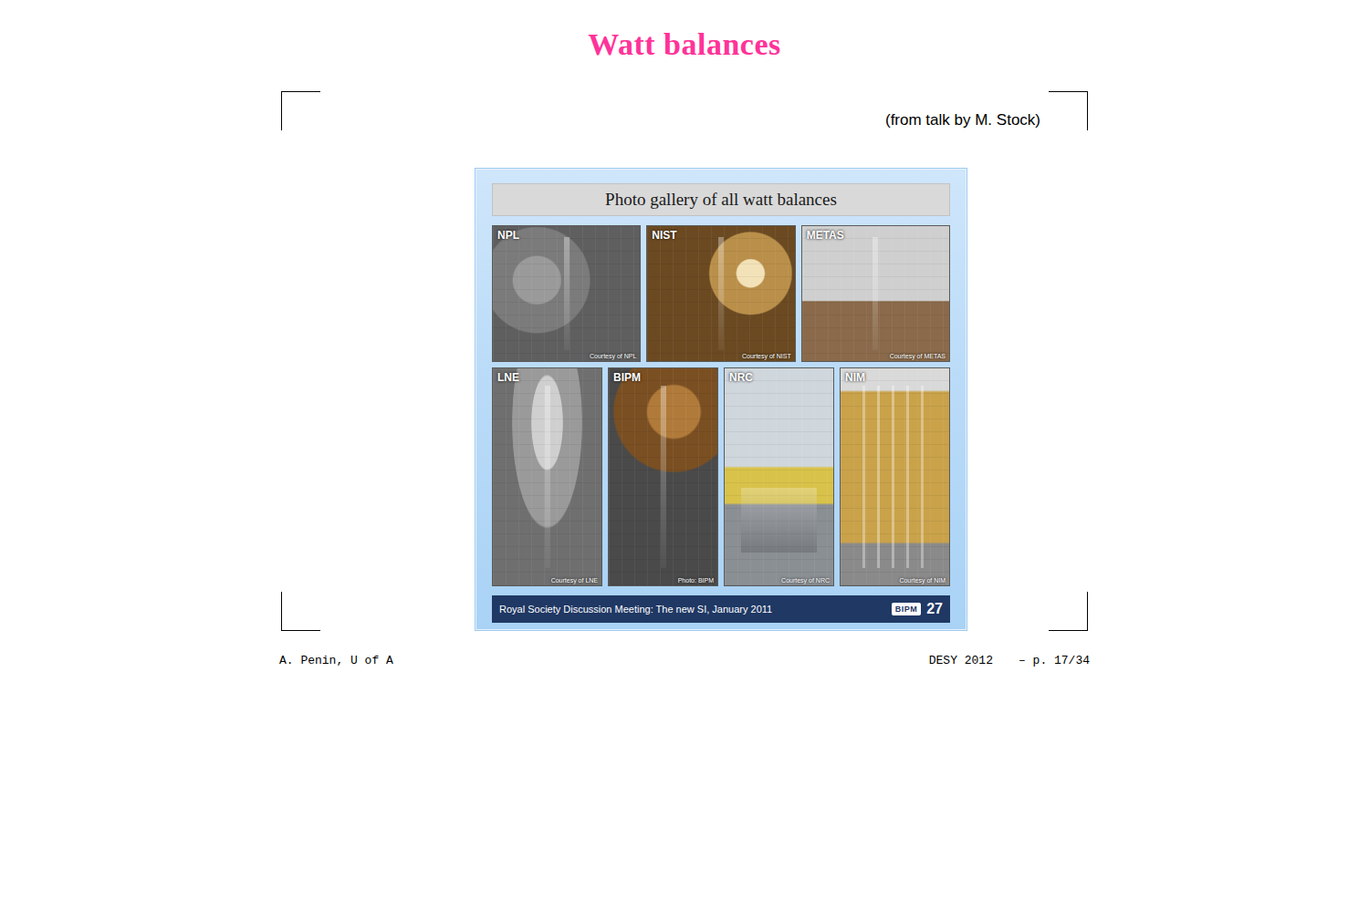Watt balances
(from talk by M. Stock)
Photo gallery of all watt balances
NPL Courtesy of NPL
NIST Courtesy of NIST
METAS Courtesy of METAS
LNE Courtesy of LNE
BIPM Photo: BIPM
NRC Courtesy of NRC
NIM Courtesy of NIM
Royal Society Discussion Meeting: The new SI, January 2011 BIPM 27
A. Penin, U of A
DESY 2012 – p. 17/34